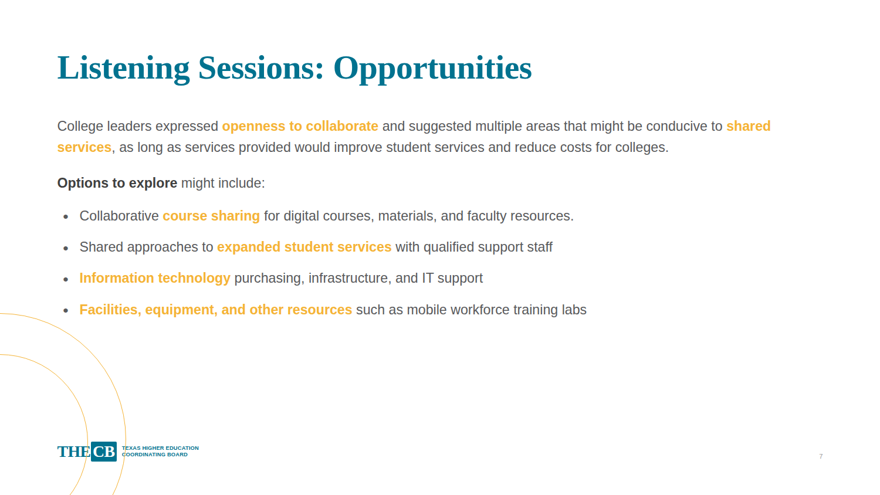Listening Sessions: Opportunities
College leaders expressed openness to collaborate and suggested multiple areas that might be conducive to shared services, as long as services provided would improve student services and reduce costs for colleges.
Options to explore might include:
Collaborative course sharing for digital courses, materials, and faculty resources.
Shared approaches to expanded student services with qualified support staff
Information technology purchasing, infrastructure, and IT support
Facilities, equipment, and other resources such as mobile workforce training labs
THE CB Texas Higher Education Coordinating Board
7